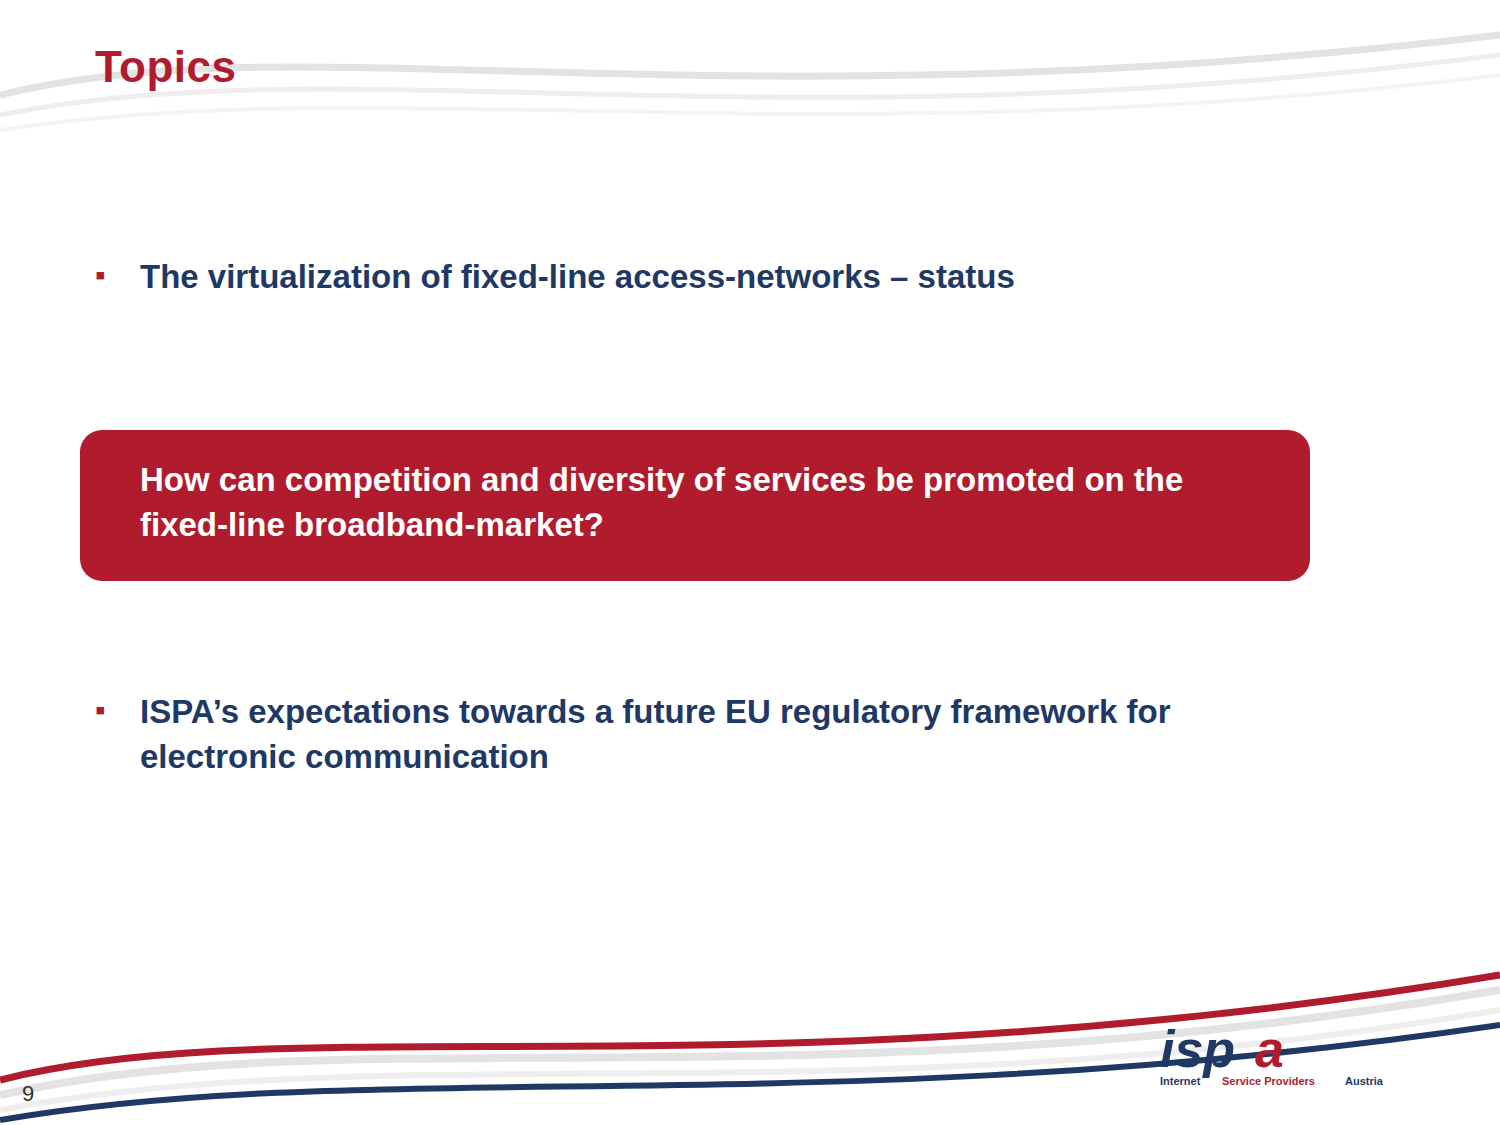Topics
The virtualization of fixed-line access-networks – status
ISPA’s expectations towards a future EU regulatory framework for electronic communication
How can competition and diversity of services be promoted on the fixed-line broadband-market?
9
isp a Internet Service Providers Austria